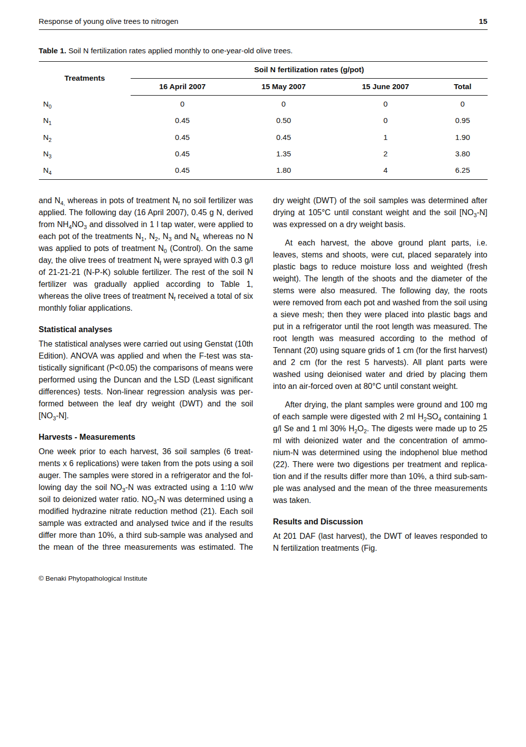Response of young olive trees to nitrogen 15
Table 1. Soil N fertilization rates applied monthly to one-year-old olive trees.
| Treatments | Soil N fertilization rates (g/pot) |
| --- | --- |
| 16 April 2007 | 15 May 2007 | 15 June 2007 | Total |
| N 0 | 0 | 0 | 0 | 0 |
| N 1 | 0.45 | 0.50 | 0 | 0.95 |
| N 2 | 0.45 | 0.45 | 1 | 1.90 |
| N 3 | 0.45 | 1.35 | 2 | 3.80 |
| N 4 | 0.45 | 1.80 | 4 | 6.25 |
and N4, whereas in pots of treatment Nf no soil fertilizer was applied. The following day (16 April 2007), 0.45 g N, derived from NH4NO3 and dissolved in 1 l tap water, were applied to each pot of the treatments N1, N2, N3 and N4, whereas no N was applied to pots of treatment N0 (Control). On the same day, the olive trees of treatment Nf were sprayed with 0.3 g/l of 21-21-21 (N-P-K) soluble fertilizer. The rest of the soil N fertilizer was gradually applied according to Table 1, whereas the olive trees of treatment Nf received a total of six monthly foliar applications.
Statistical analyses
The statistical analyses were carried out using Genstat (10th Edition). ANOVA was applied and when the F-test was statistically significant (P<0.05) the comparisons of means were performed using the Duncan and the LSD (Least significant differences) tests. Non-linear regression analysis was performed between the leaf dry weight (DWT) and the soil [NO3-N].
Harvests - Measurements
One week prior to each harvest, 36 soil samples (6 treatments x 6 replications) were taken from the pots using a soil auger. The samples were stored in a refrigerator and the following day the soil NO3-N was extracted using a 1:10 w/w soil to deionized water ratio. NO3-N was determined using a modified hydrazine nitrate reduction method (21). Each soil sample was extracted and analysed twice and if the results differ more than 10%, a third sub-sample was analysed and the mean of the three measurements was estimated. The dry weight (DWT) of the soil samples was determined after drying at 105°C until constant weight and the soil [NO3-N] was expressed on a dry weight basis.
At each harvest, the above ground plant parts, i.e. leaves, stems and shoots, were cut, placed separately into plastic bags to reduce moisture loss and weighted (fresh weight). The length of the shoots and the diameter of the stems were also measured. The following day, the roots were removed from each pot and washed from the soil using a sieve mesh; then they were placed into plastic bags and put in a refrigerator until the root length was measured. The root length was measured according to the method of Tennant (20) using square grids of 1 cm (for the first harvest) and 2 cm (for the rest 5 harvests). All plant parts were washed using deionised water and dried by placing them into an air-forced oven at 80°C until constant weight.
After drying, the plant samples were ground and 100 mg of each sample were digested with 2 ml H2SO4 containing 1 g/l Se and 1 ml 30% H2O2. The digests were made up to 25 ml with deionized water and the concentration of ammonium-N was determined using the indophenol blue method (22). There were two digestions per treatment and replication and if the results differ more than 10%, a third sub-sample was analysed and the mean of the three measurements was taken.
Results and Discussion
At 201 DAF (last harvest), the DWT of leaves responded to N fertilization treatments (Fig.
© Benaki Phytopathological Institute